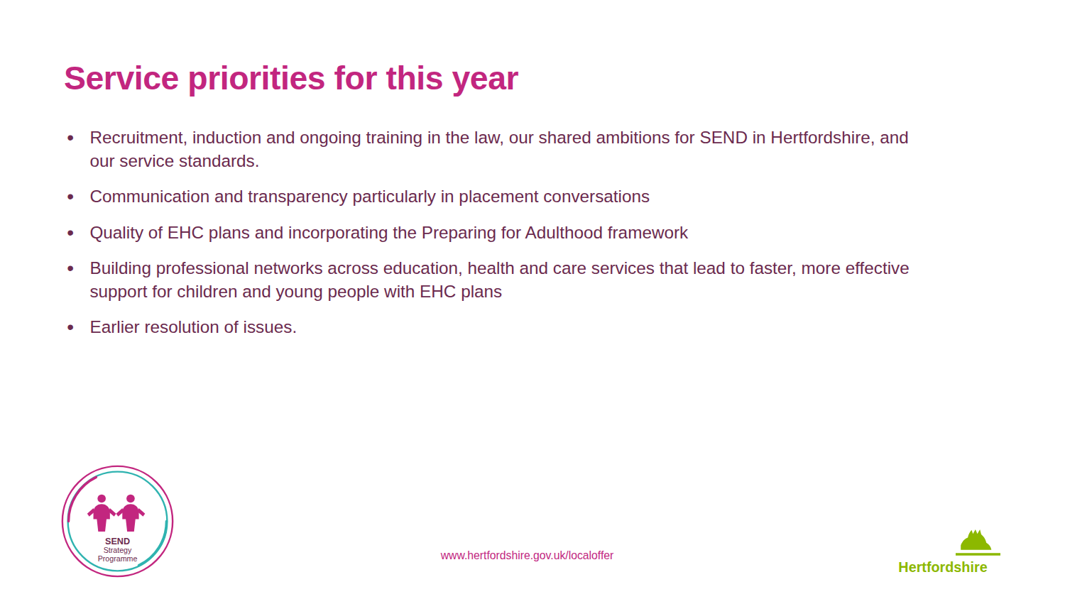Service priorities for this year
Recruitment, induction and ongoing training in the law, our shared ambitions for SEND in Hertfordshire, and our service standards.
Communication and transparency particularly in placement conversations
Quality of EHC plans and incorporating the Preparing for Adulthood framework
Building professional networks across education, health and care services that lead to faster, more effective support for children and young people with EHC plans
Earlier resolution of issues.
SEND Strategy Programme
www.hertfordshire.gov.uk/localoffer
Hertfordshire